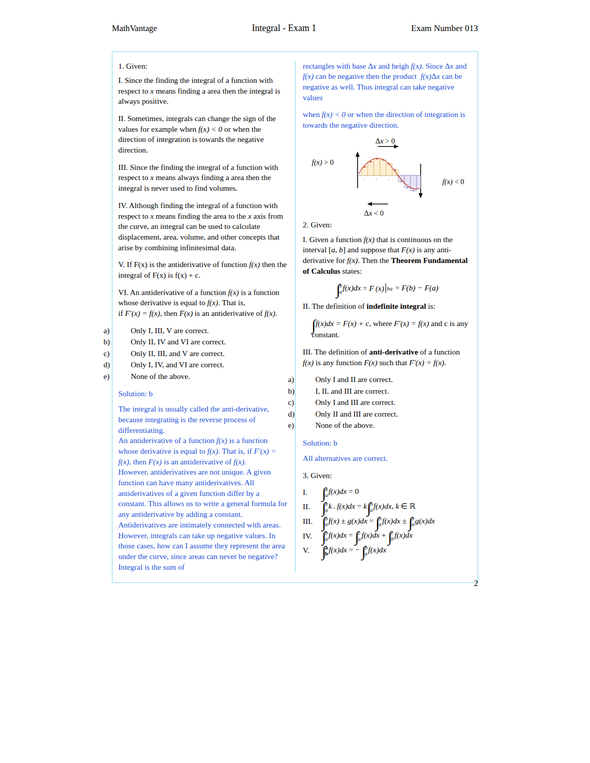MathVantage
Integral - Exam 1
Exam Number 013
1. Given:
I. Since the finding the integral of a function with respect to x means finding a area then the integral is always positive.
II. Sometimes, integrals can change the sign of the values for example when f(x) < 0 or when the direction of integration is towards the negative direction.
III. Since the finding the integral of a function with respect to x means always finding a area then the integral is never used to find volumes.
IV. Although finding the integral of a function with respect to x means finding the area to the x axis from the curve, an integral can be used to calculate displacement, area, volume, and other concepts that arise by combining infinitesimal data.
V. If F(x) is the antiderivative of function f(x) then the integral of F(x) is f(x) + c.
VI. An antiderivative of a function f(x) is a function whose derivative is equal to f(x). That is,
if F′(x) = f(x), then F(x) is an antiderivative of f(x).
a) Only I, III, V are correct.
b) Only II, IV and VI are correct.
c) Only II, III, and V are correct.
d) Only I, IV, and VI are correct.
e) None of the above.
Solution: b
The integral is usually called the anti-derivative, because integrating is the reverse process of differentiating.
An antiderivative of a function f(x) is a function whose derivative is equal to f(x). That is, if F′(x) = f(x), then F(x) is an antiderivative of f(x).
However, antiderivatives are not unique. A given function can have many antiderivatives. All antiderivatives of a given function differ by a constant. This allows us to write a general formula for any antiderivative by adding a constant. Antiderivatives are intimately connected with areas. However, integrals can take up negative values. In those cases, how can I assume they represent the area under the curve, since areas can never be negative? Integral is the sum of
rectangles with base Δx and heigh f(x). Since Δx and f(x) can be negative then the product f(x) Δx can be negative as well. Thus integral can take negative values
when f(x) < 0 or when the direction of integration is towards the negative direction.
Δx > 0
Δx < 0
f(x) > 0
f(x) < 0
1 2 3 4 5
2. Given:
I. Given a function f(x) that is continuous on the interval [a, b] and suppose that F(x) is any anti-derivative for f(x). Then the Theorem Fundamental of Calculus states:
∫ba f(x)dx = F (x) ba = F(b) − F(a)
II. The definition of indefinite integral is:
∫f(x)dx = F(x) + c, where F′(x) = f(x) and c is any constant.
III. The definition of anti-derivative of a function f(x) is any function F(x) such that F′(x) = f(x).
a) Only I and II are correct.
b) I, II, and III are correct.
c) Only I and III are correct.
d) Only II and III are correct.
e) None of the above.
Solution: b
All alternatives are correct.
3. Given:
| I. | ∫ a a f(x)dx = 0 |
| II. | ∫ b a k . f(x)dx = k ∫ b a f(x)dx , k ∈ ℝ |
| III. | ∫ b a f(x) ± g(x)dx = ∫ b a f(x)dx ± ∫ b a g(x)dx |
| IV. | ∫ b a f(x)dx = ∫ c a f(x)dx + ∫ c b f(x)dx |
| V. | ∫ a b f(x)dx = − ∫ b a f(x)dx |
2